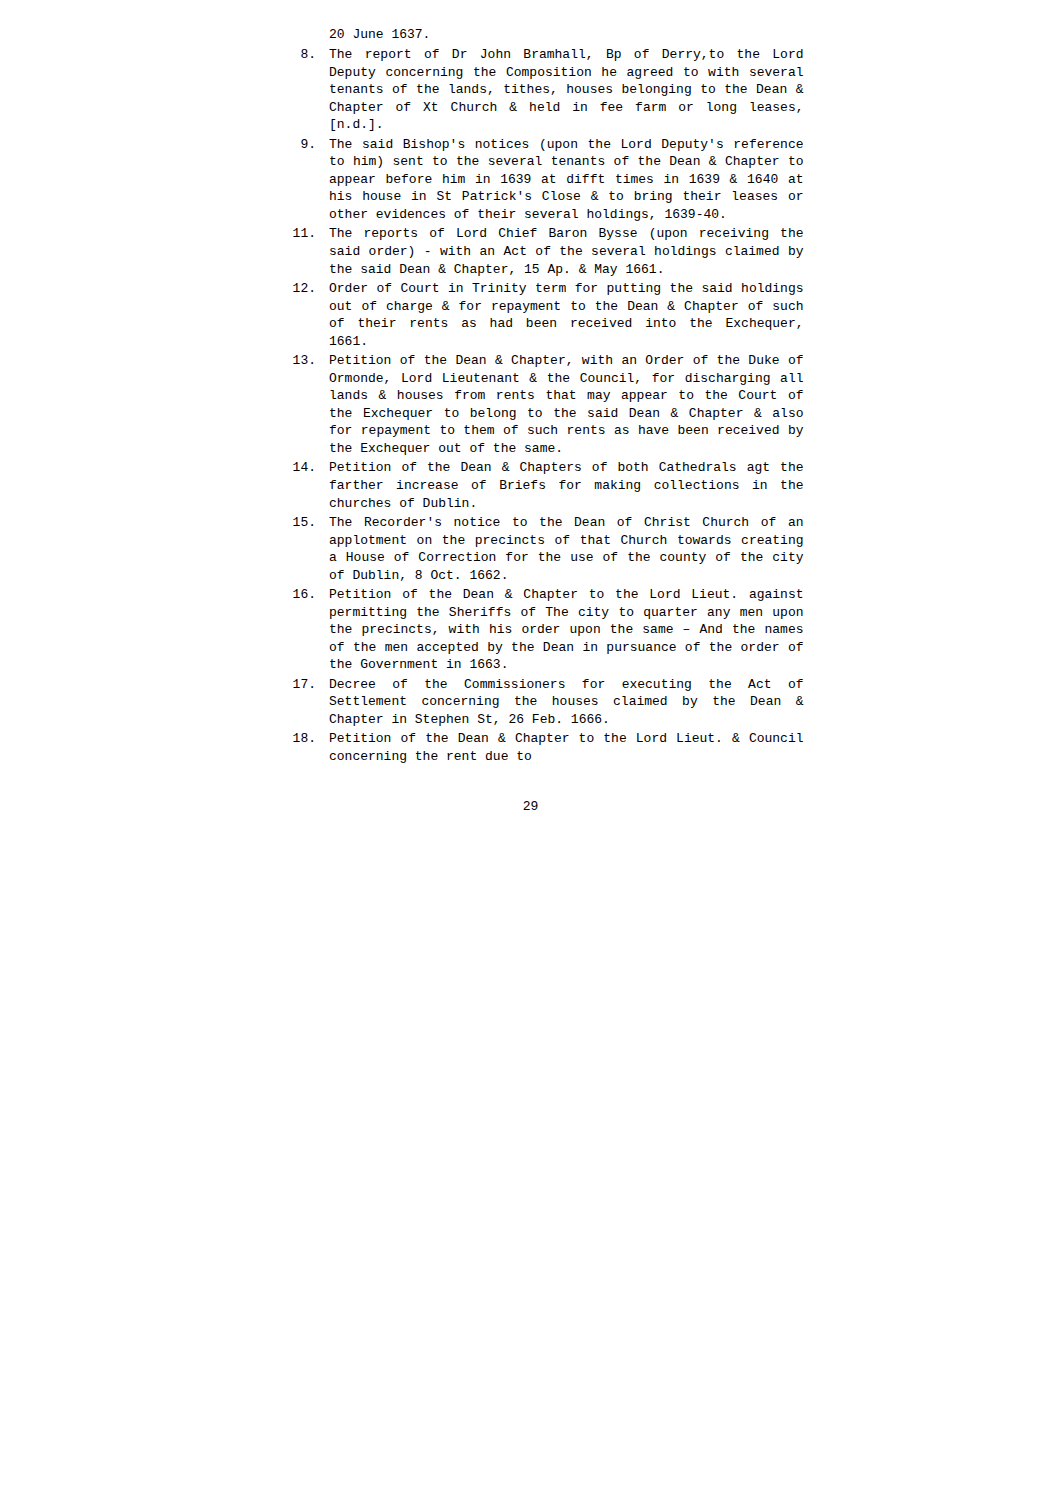20 June 1637.
8. The report of Dr John Bramhall, Bp of Derry,to the Lord Deputy concerning the Composition he agreed to with several tenants of the lands, tithes, houses belonging to the Dean & Chapter of Xt Church & held in fee farm or long leases, [n.d.].
9. The said Bishop's notices (upon the Lord Deputy's reference to him) sent to the several tenants of the Dean & Chapter to appear before him in 1639 at difft times in 1639 & 1640 at his house in St Patrick's Close & to bring their leases or other evidences of their several holdings, 1639-40.
11. The reports of Lord Chief Baron Bysse (upon receiving the said order) - with an Act of the several holdings claimed by the said Dean & Chapter, 15 Ap. & May 1661.
12. Order of Court in Trinity term for putting the said holdings out of charge & for repayment to the Dean & Chapter of such of their rents as had been received into the Exchequer, 1661.
13. Petition of the Dean & Chapter, with an Order of the Duke of Ormonde, Lord Lieutenant & the Council, for discharging all lands & houses from rents that may appear to the Court of the Exchequer to belong to the said Dean & Chapter & also for repayment to them of such rents as have been received by the Exchequer out of the same.
14. Petition of the Dean & Chapters of both Cathedrals agt the farther increase of Briefs for making collections in the churches of Dublin.
15. The Recorder's notice to the Dean of Christ Church of an applotment on the precincts of that Church towards creating a House of Correction for the use of the county of the city of Dublin, 8 Oct. 1662.
16. Petition of the Dean & Chapter to the Lord Lieut. against permitting the Sheriffs of The city to quarter any men upon the precincts, with his order upon the same – And the names of the men accepted by the Dean in pursuance of the order of the Government in 1663.
17. Decree of the Commissioners for executing the Act of Settlement concerning the houses claimed by the Dean & Chapter in Stephen St, 26 Feb. 1666.
18. Petition of the Dean & Chapter to the Lord Lieut. & Council concerning the rent due to
29